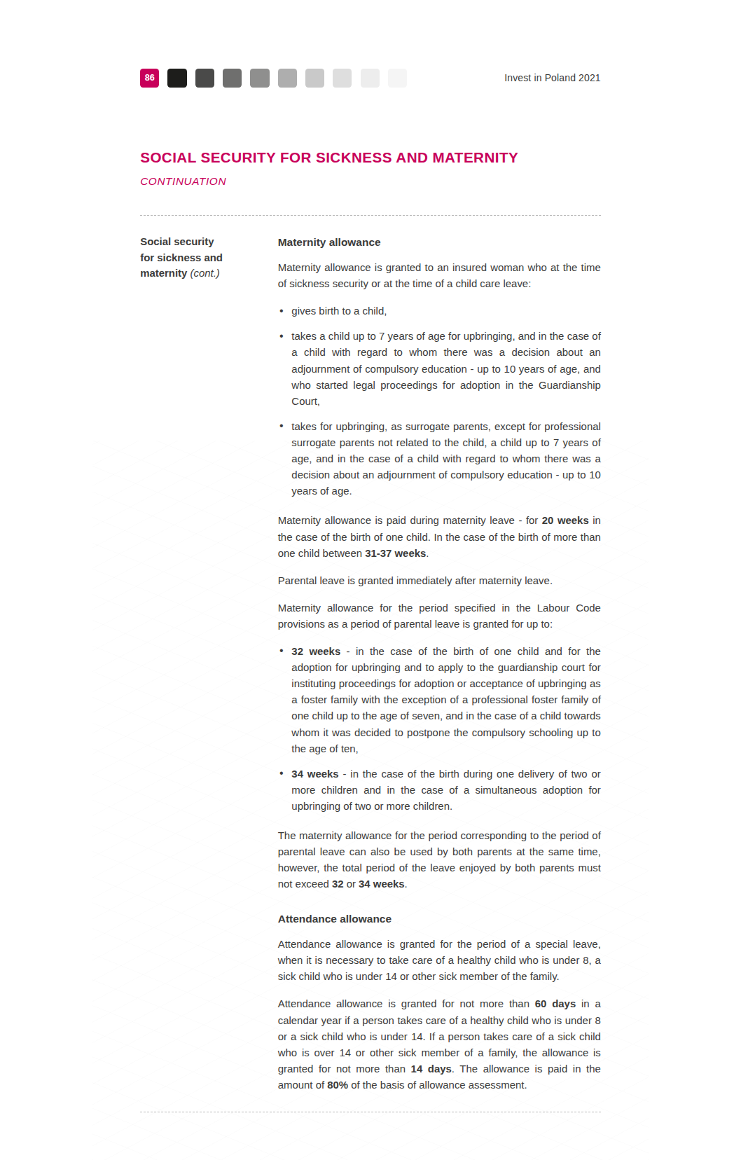86
Invest in Poland 2021
Social security for sickness and maternity continuation
Social security
for sickness and
maternity (cont.)
Maternity allowance
Maternity allowance is granted to an insured woman who at the time of sickness security or at the time of a child care leave:
gives birth to a child,
takes a child up to 7 years of age for upbringing, and in the case of a child with regard to whom there was a decision about an adjournment of compulsory education - up to 10 years of age, and who started legal proceedings for adoption in the Guardianship Court,
takes for upbringing, as surrogate parents, except for professional surrogate parents not related to the child, a child up to 7 years of age, and in the case of a child with regard to whom there was a decision about an adjournment of compulsory education - up to 10 years of age.
Maternity allowance is paid during maternity leave - for 20 weeks in the case of the birth of one child. In the case of the birth of more than one child between 31-37 weeks.
Parental leave is granted immediately after maternity leave.
Maternity allowance for the period specified in the Labour Code provisions as a period of parental leave is granted for up to:
32 weeks - in the case of the birth of one child and for the adoption for upbringing and to apply to the guardianship court for instituting proceedings for adoption or acceptance of upbringing as a foster family with the exception of a professional foster family of one child up to the age of seven, and in the case of a child towards whom it was decided to postpone the compulsory schooling up to the age of ten,
34 weeks - in the case of the birth during one delivery of two or more children and in the case of a simultaneous adoption for upbringing of two or more children.
The maternity allowance for the period corresponding to the period of parental leave can also be used by both parents at the same time, however, the total period of the leave enjoyed by both parents must not exceed 32 or 34 weeks.
Attendance allowance
Attendance allowance is granted for the period of a special leave, when it is necessary to take care of a healthy child who is under 8, a sick child who is under 14 or other sick member of the family.
Attendance allowance is granted for not more than 60 days in a calendar year if a person takes care of a healthy child who is under 8 or a sick child who is under 14. If a person takes care of a sick child who is over 14 or other sick member of a family, the allowance is granted for not more than 14 days. The allowance is paid in the amount of 80% of the basis of allowance assessment.